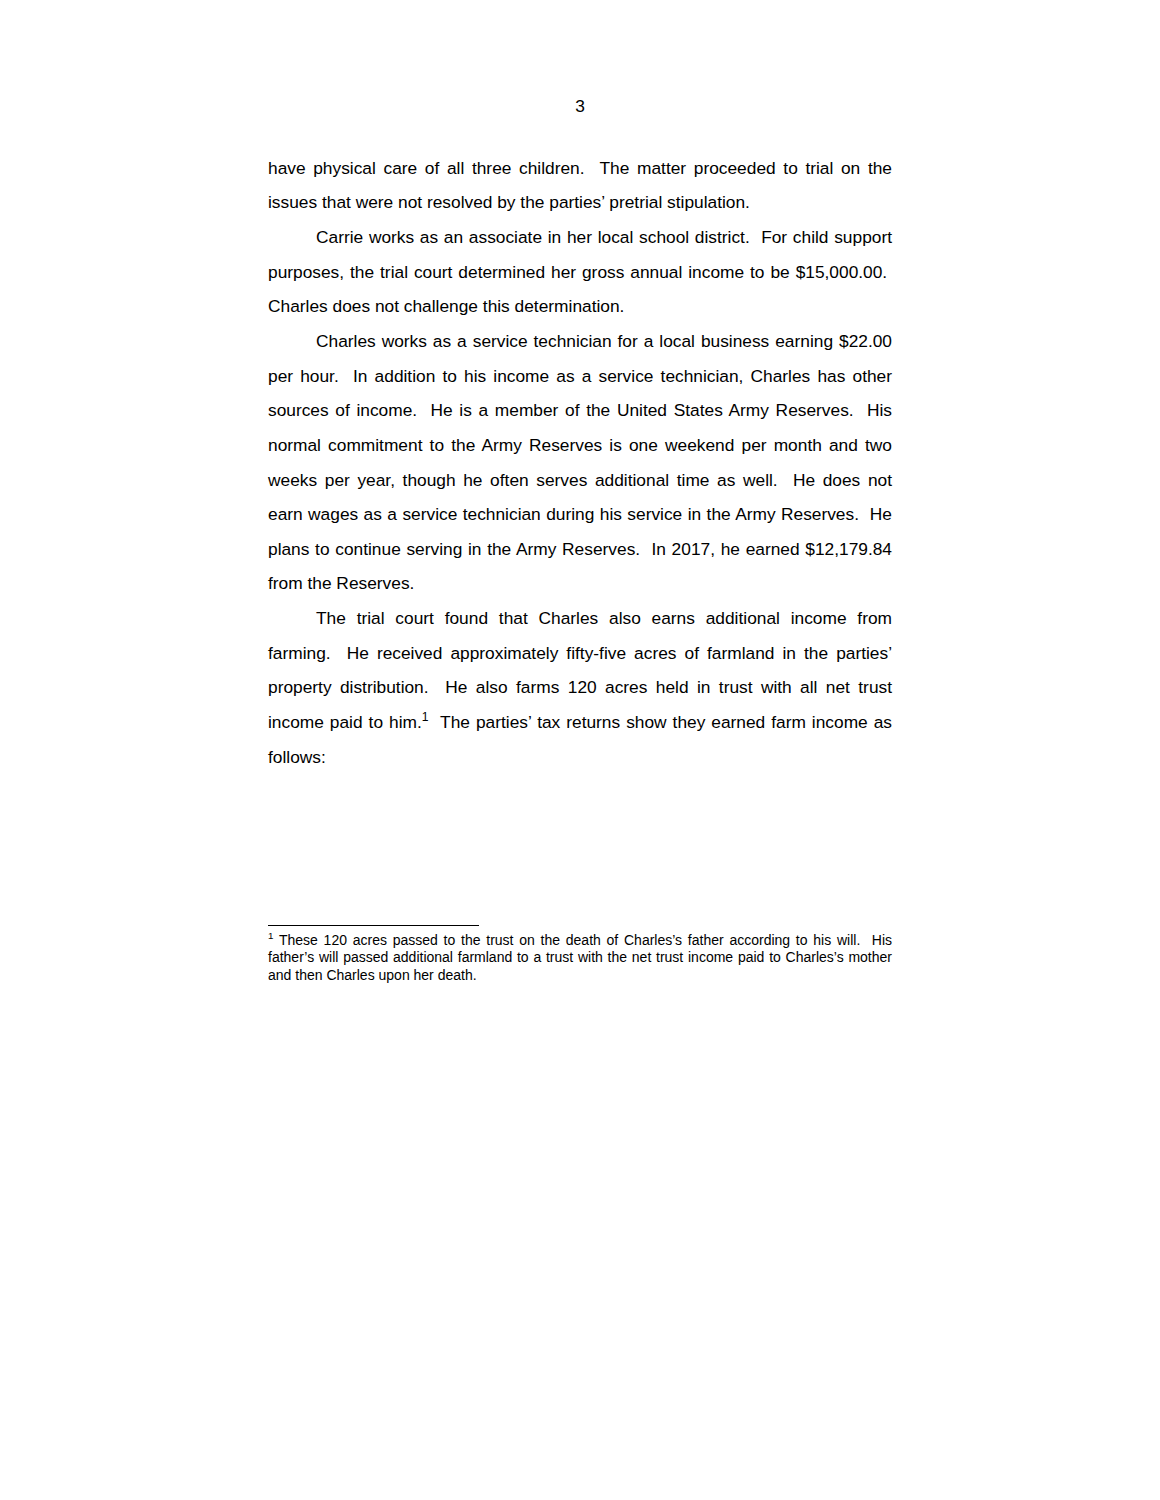3
have physical care of all three children. The matter proceeded to trial on the issues that were not resolved by the parties’ pretrial stipulation.
Carrie works as an associate in her local school district. For child support purposes, the trial court determined her gross annual income to be $15,000.00. Charles does not challenge this determination.
Charles works as a service technician for a local business earning $22.00 per hour. In addition to his income as a service technician, Charles has other sources of income. He is a member of the United States Army Reserves. His normal commitment to the Army Reserves is one weekend per month and two weeks per year, though he often serves additional time as well. He does not earn wages as a service technician during his service in the Army Reserves. He plans to continue serving in the Army Reserves. In 2017, he earned $12,179.84 from the Reserves.
The trial court found that Charles also earns additional income from farming. He received approximately fifty-five acres of farmland in the parties’ property distribution. He also farms 120 acres held in trust with all net trust income paid to him.1 The parties’ tax returns show they earned farm income as follows:
1 These 120 acres passed to the trust on the death of Charles’s father according to his will. His father’s will passed additional farmland to a trust with the net trust income paid to Charles’s mother and then Charles upon her death.